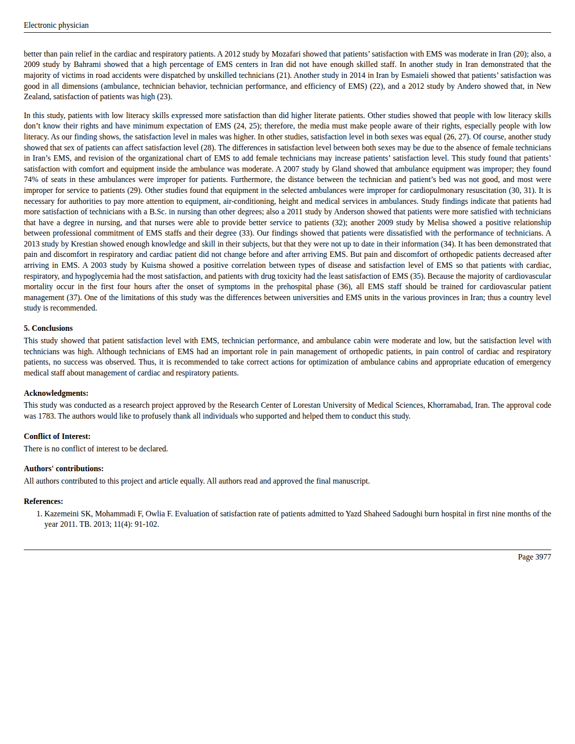Electronic physician
better than pain relief in the cardiac and respiratory patients. A 2012 study by Mozafari showed that patients’ satisfaction with EMS was moderate in Iran (20); also, a 2009 study by Bahrami showed that a high percentage of EMS centers in Iran did not have enough skilled staff. In another study in Iran demonstrated that the majority of victims in road accidents were dispatched by unskilled technicians (21). Another study in 2014 in Iran by Esmaieli showed that patients’ satisfaction was good in all dimensions (ambulance, technician behavior, technician performance, and efficiency of EMS) (22), and a 2012 study by Andero showed that, in New Zealand, satisfaction of patients was high (23).
In this study, patients with low literacy skills expressed more satisfaction than did higher literate patients. Other studies showed that people with low literacy skills don’t know their rights and have minimum expectation of EMS (24, 25); therefore, the media must make people aware of their rights, especially people with low literacy. As our finding shows, the satisfaction level in males was higher. In other studies, satisfaction level in both sexes was equal (26, 27). Of course, another study showed that sex of patients can affect satisfaction level (28). The differences in satisfaction level between both sexes may be due to the absence of female technicians in Iran’s EMS, and revision of the organizational chart of EMS to add female technicians may increase patients’ satisfaction level. This study found that patients’ satisfaction with comfort and equipment inside the ambulance was moderate. A 2007 study by Gland showed that ambulance equipment was improper; they found 74% of seats in these ambulances were improper for patients. Furthermore, the distance between the technician and patient’s bed was not good, and most were improper for service to patients (29). Other studies found that equipment in the selected ambulances were improper for cardiopulmonary resuscitation (30, 31). It is necessary for authorities to pay more attention to equipment, air-conditioning, height and medical services in ambulances. Study findings indicate that patients had more satisfaction of technicians with a B.Sc. in nursing than other degrees; also a 2011 study by Anderson showed that patients were more satisfied with technicians that have a degree in nursing, and that nurses were able to provide better service to patients (32); another 2009 study by Melisa showed a positive relationship between professional commitment of EMS staffs and their degree (33). Our findings showed that patients were dissatisfied with the performance of technicians. A 2013 study by Krestian showed enough knowledge and skill in their subjects, but that they were not up to date in their information (34). It has been demonstrated that pain and discomfort in respiratory and cardiac patient did not change before and after arriving EMS. But pain and discomfort of orthopedic patients decreased after arriving in EMS. A 2003 study by Kuisma showed a positive correlation between types of disease and satisfaction level of EMS so that patients with cardiac, respiratory, and hypoglycemia had the most satisfaction, and patients with drug toxicity had the least satisfaction of EMS (35). Because the majority of cardiovascular mortality occur in the first four hours after the onset of symptoms in the prehospital phase (36), all EMS staff should be trained for cardiovascular patient management (37). One of the limitations of this study was the differences between universities and EMS units in the various provinces in Iran; thus a country level study is recommended.
5. Conclusions
This study showed that patient satisfaction level with EMS, technician performance, and ambulance cabin were moderate and low, but the satisfaction level with technicians was high. Although technicians of EMS had an important role in pain management of orthopedic patients, in pain control of cardiac and respiratory patients, no success was observed. Thus, it is recommended to take correct actions for optimization of ambulance cabins and appropriate education of emergency medical staff about management of cardiac and respiratory patients.
Acknowledgments:
This study was conducted as a research project approved by the Research Center of Lorestan University of Medical Sciences, Khorramabad, Iran. The approval code was 1783. The authors would like to profusely thank all individuals who supported and helped them to conduct this study.
Conflict of Interest:
There is no conflict of interest to be declared.
Authors' contributions:
All authors contributed to this project and article equally. All authors read and approved the final manuscript.
References:
Kazemeini SK, Mohammadi F, Owlia F. Evaluation of satisfaction rate of patients admitted to Yazd Shaheed Sadoughi burn hospital in first nine months of the year 2011. TB. 2013; 11(4): 91-102.
Page 3977